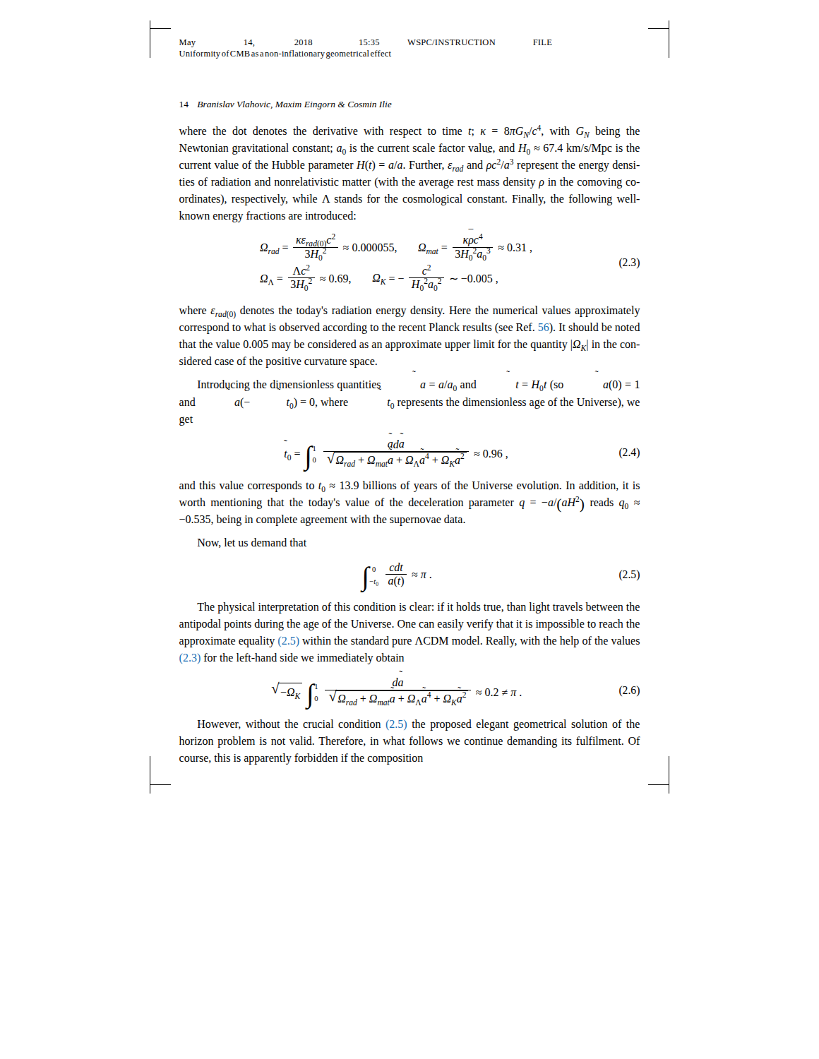May 14, 2018 15:35 WSPC/INSTRUCTION FILE
Uniformity of CMB as a non-inflationary geometrical effect
14 Branislav Vlahovic, Maxim Eingorn & Cosmin Ilie
where the dot denotes the derivative with respect to time t; κ = 8πGN/c4, with GN being the Newtonian gravitational constant; a0 is the current scale factor value, and H0 ≈ 67.4 km/s/Mpc is the current value of the Hubble parameter H(t) = ˙a/a. Further, εrad and ¯ρ c2/a3 represent the energy densities of radiation and nonrelativistic matter (with the average rest mass density ¯ρ in the comoving coordinates), respectively, while Λ stands for the cosmological constant. Finally, the following well-known energy fractions are introduced:
Ωrad = κεrad(0)c2 3H02 ≈ 0.000055, Ωmat = κ¯ρ c4 3H02a03 ≈ 0.31 , ΩΛ = Λc2 3H02 ≈ 0.69, ΩK = − c2 H02a02 ∼ −0.005 ,
(2.3)
where εrad(0) denotes the today's radiation energy density. Here the numerical values approximately correspond to what is observed according to the recent Planck results (see Ref. 56). It should be noted that the value 0.005 may be considered as an approximate upper limit for the quantity |ΩK| in the considered case of the positive curvature space.
Introducing the dimensionless quantities ˜a = a/a0 and ˜t = H0t (so ˜a(0) = 1 and ˜a(−˜t0) = 0, where ˜t0 represents the dimensionless age of the Universe), we get
˜t0 = ∫ 10 ˜a d˜a Ωrad + Ωmat˜a + ΩΛ˜a4 + ΩK˜a2 ≈ 0.96 ,
(2.4)
and this value corresponds to t0 ≈ 13.9 billions of years of the Universe evolution. In addition, it is worth mentioning that the today's value of the deceleration parameter q = −¨a/(aH2) reads q0 ≈ −0.535, being in complete agreement with the supernovae data.
Now, let us demand that
∫ 0−t0 cdt a(t) ≈ π .
(2.5)
The physical interpretation of this condition is clear: if it holds true, than light travels between the antipodal points during the age of the Universe. One can easily verify that it is impossible to reach the approximate equality (2.5) within the standard pure ΛCDM model. Really, with the help of the values (2.3) for the left-hand side we immediately obtain
−ΩK ∫ 10 d˜a Ωrad + Ωmat˜a + ΩΛ˜a4 + ΩK˜a2 ≈ 0.2 ≠ π .
(2.6)
However, without the crucial condition (2.5) the proposed elegant geometrical solution of the horizon problem is not valid. Therefore, in what follows we continue demanding its fulfilment. Of course, this is apparently forbidden if the composition